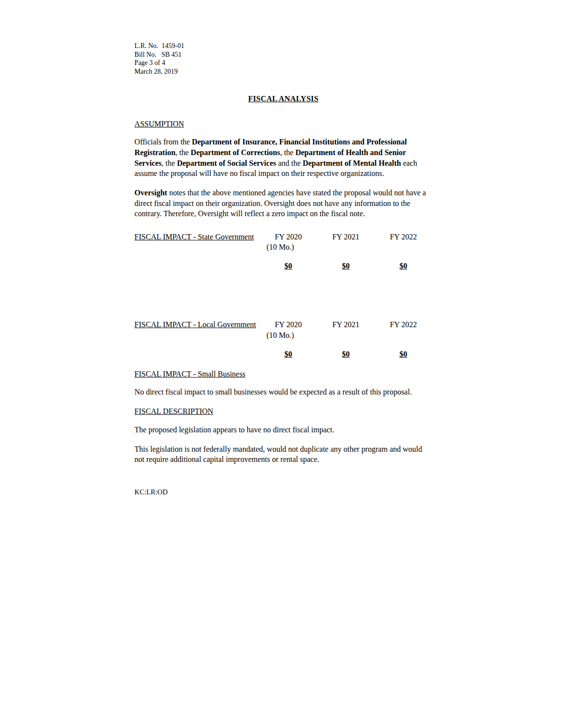L.R. No. 1459-01
Bill No. SB 451
Page 3 of 4
March 28, 2019
FISCAL ANALYSIS
ASSUMPTION
Officials from the Department of Insurance, Financial Institutions and Professional Registration, the Department of Corrections, the Department of Health and Senior Services, the Department of Social Services and the Department of Mental Health each assume the proposal will have no fiscal impact on their respective organizations.
Oversight notes that the above mentioned agencies have stated the proposal would not have a direct fiscal impact on their organization. Oversight does not have any information to the contrary. Therefore, Oversight will reflect a zero impact on the fiscal note.
| FISCAL IMPACT - State Government | FY 2020 (10 Mo.) | FY 2021 | FY 2022 |
| | $0 | $0 | $0 |
| FISCAL IMPACT - Local Government | FY 2020 (10 Mo.) | FY 2021 | FY 2022 |
| | $0 | $0 | $0 |
FISCAL IMPACT - Small Business
No direct fiscal impact to small businesses would be expected as a result of this proposal.
FISCAL DESCRIPTION
The proposed legislation appears to have no direct fiscal impact.
This legislation is not federally mandated, would not duplicate any other program and would not require additional capital improvements or rental space.
KC:LR:OD